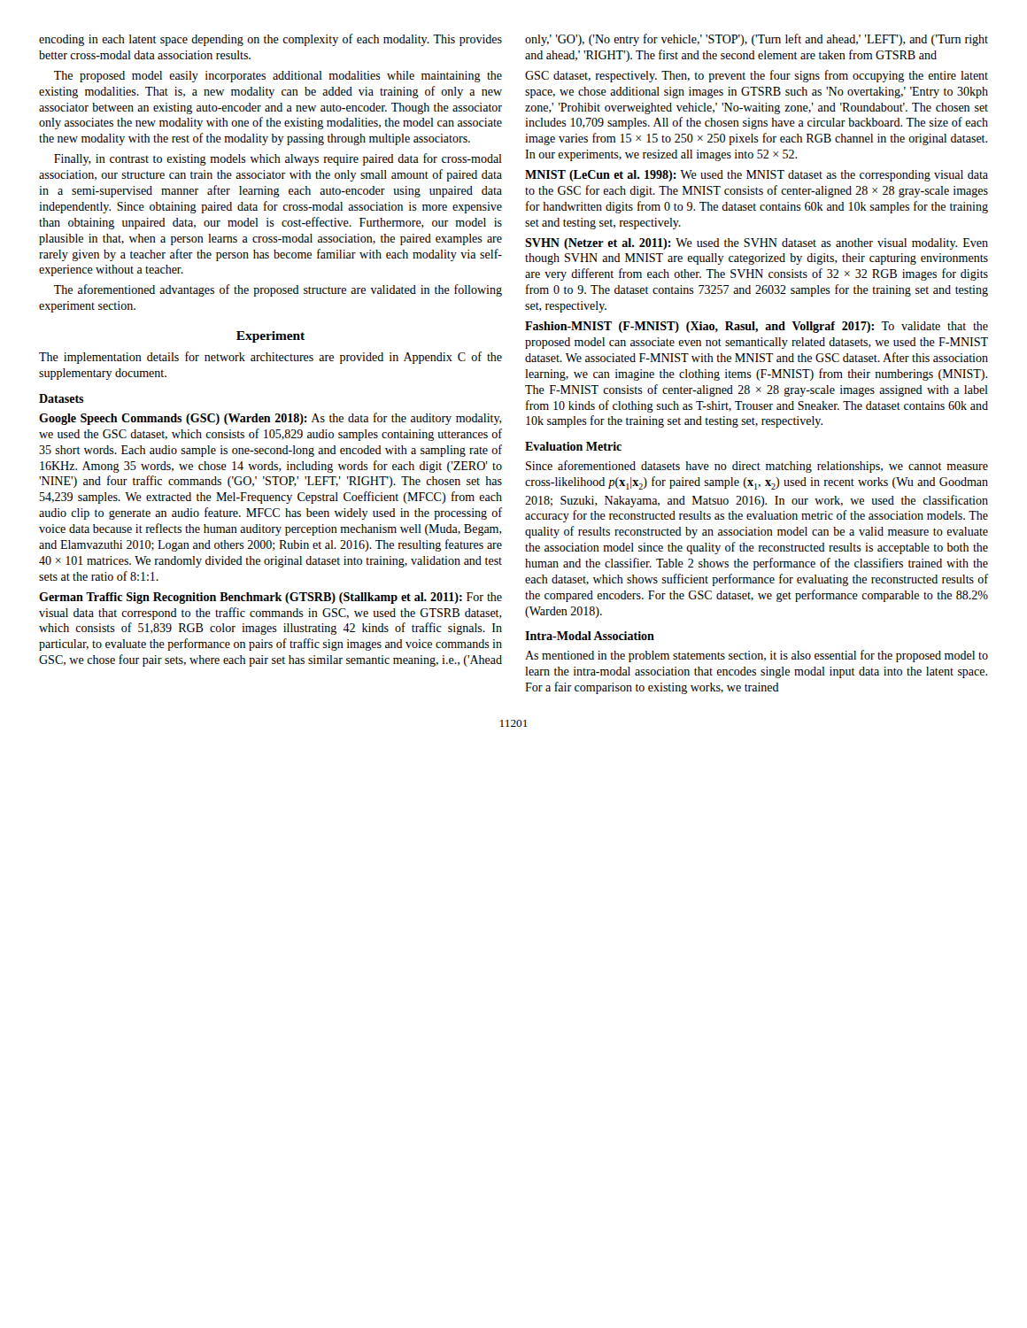encoding in each latent space depending on the complexity of each modality. This provides better cross-modal data association results.
The proposed model easily incorporates additional modalities while maintaining the existing modalities. That is, a new modality can be added via training of only a new associator between an existing auto-encoder and a new auto-encoder. Though the associator only associates the new modality with one of the existing modalities, the model can associate the new modality with the rest of the modality by passing through multiple associators.
Finally, in contrast to existing models which always require paired data for cross-modal association, our structure can train the associator with the only small amount of paired data in a semi-supervised manner after learning each auto-encoder using unpaired data independently. Since obtaining paired data for cross-modal association is more expensive than obtaining unpaired data, our model is cost-effective. Furthermore, our model is plausible in that, when a person learns a cross-modal association, the paired examples are rarely given by a teacher after the person has become familiar with each modality via self-experience without a teacher.
The aforementioned advantages of the proposed structure are validated in the following experiment section.
Experiment
The implementation details for network architectures are provided in Appendix C of the supplementary document.
Datasets
Google Speech Commands (GSC) (Warden 2018): As the data for the auditory modality, we used the GSC dataset, which consists of 105,829 audio samples containing utterances of 35 short words. Each audio sample is one-second-long and encoded with a sampling rate of 16KHz. Among 35 words, we chose 14 words, including words for each digit ('ZERO' to 'NINE') and four traffic commands ('GO,' 'STOP,' 'LEFT,' 'RIGHT'). The chosen set has 54,239 samples. We extracted the Mel-Frequency Cepstral Coefficient (MFCC) from each audio clip to generate an audio feature. MFCC has been widely used in the processing of voice data because it reflects the human auditory perception mechanism well (Muda, Begam, and Elamvazuthi 2010; Logan and others 2000; Rubin et al. 2016). The resulting features are 40 × 101 matrices. We randomly divided the original dataset into training, validation and test sets at the ratio of 8:1:1.
German Traffic Sign Recognition Benchmark (GTSRB) (Stallkamp et al. 2011): For the visual data that correspond to the traffic commands in GSC, we used the GTSRB dataset, which consists of 51,839 RGB color images illustrating 42 kinds of traffic signals. In particular, to evaluate the performance on pairs of traffic sign images and voice commands in GSC, we chose four pair sets, where each pair set has similar semantic meaning, i.e., ('Ahead only,' 'GO'), ('No entry for vehicle,' 'STOP'), ('Turn left and ahead,' 'LEFT'), and ('Turn right and ahead,' 'RIGHT'). The first and the second element are taken from GTSRB and
GSC dataset, respectively. Then, to prevent the four signs from occupying the entire latent space, we chose additional sign images in GTSRB such as 'No overtaking,' 'Entry to 30kph zone,' 'Prohibit overweighted vehicle,' 'No-waiting zone,' and 'Roundabout'. The chosen set includes 10,709 samples. All of the chosen signs have a circular backboard. The size of each image varies from 15 × 15 to 250 × 250 pixels for each RGB channel in the original dataset. In our experiments, we resized all images into 52 × 52.
MNIST (LeCun et al. 1998): We used the MNIST dataset as the corresponding visual data to the GSC for each digit. The MNIST consists of center-aligned 28 × 28 gray-scale images for handwritten digits from 0 to 9. The dataset contains 60k and 10k samples for the training set and testing set, respectively.
SVHN (Netzer et al. 2011): We used the SVHN dataset as another visual modality. Even though SVHN and MNIST are equally categorized by digits, their capturing environments are very different from each other. The SVHN consists of 32 × 32 RGB images for digits from 0 to 9. The dataset contains 73257 and 26032 samples for the training set and testing set, respectively.
Fashion-MNIST (F-MNIST) (Xiao, Rasul, and Vollgraf 2017): To validate that the proposed model can associate even not semantically related datasets, we used the F-MNIST dataset. We associated F-MNIST with the MNIST and the GSC dataset. After this association learning, we can imagine the clothing items (F-MNIST) from their numberings (MNIST). The F-MNIST consists of center-aligned 28 × 28 gray-scale images assigned with a label from 10 kinds of clothing such as T-shirt, Trouser and Sneaker. The dataset contains 60k and 10k samples for the training set and testing set, respectively.
Evaluation Metric
Since aforementioned datasets have no direct matching relationships, we cannot measure cross-likelihood p(x1|x2) for paired sample (x1, x2) used in recent works (Wu and Goodman 2018; Suzuki, Nakayama, and Matsuo 2016). In our work, we used the classification accuracy for the reconstructed results as the evaluation metric of the association models. The quality of results reconstructed by an association model can be a valid measure to evaluate the association model since the quality of the reconstructed results is acceptable to both the human and the classifier. Table 2 shows the performance of the classifiers trained with the each dataset, which shows sufficient performance for evaluating the reconstructed results of the compared encoders. For the GSC dataset, we get performance comparable to the 88.2% (Warden 2018).
Intra-Modal Association
As mentioned in the problem statements section, it is also essential for the proposed model to learn the intra-modal association that encodes single modal input data into the latent space. For a fair comparison to existing works, we trained
11201